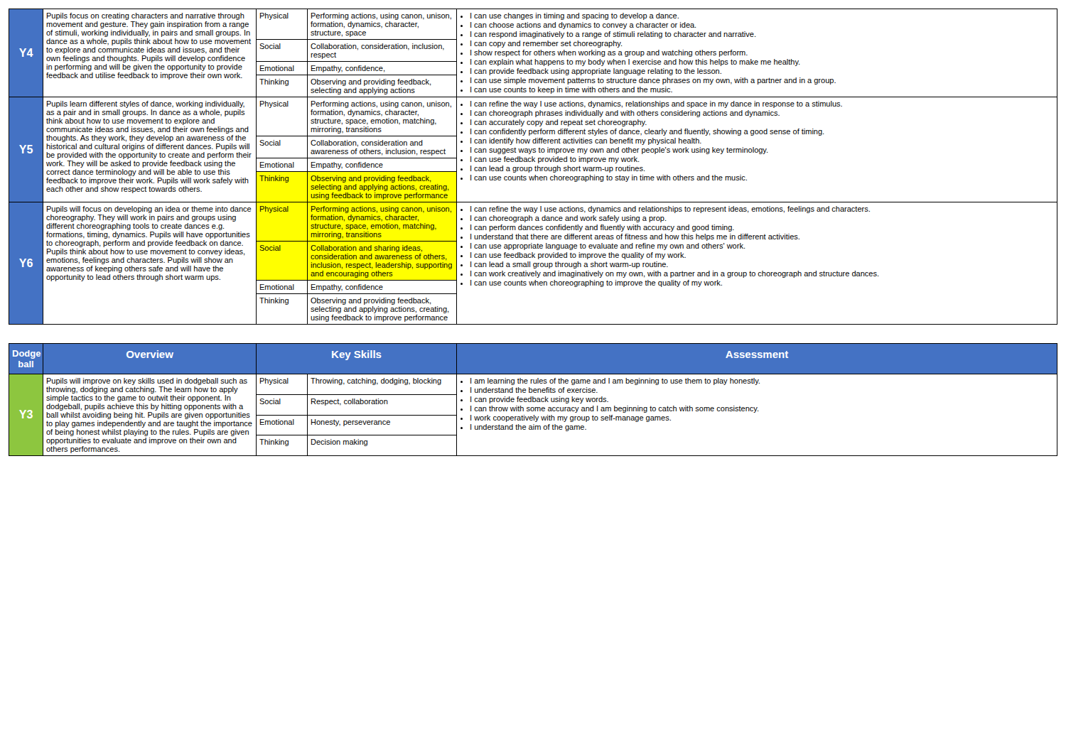| Y4 | Pupils focus on creating characters and narrative through movement and gesture. They gain inspiration from a range of stimuli, working individually, in pairs and small groups. In dance as a whole, pupils think about how to use movement to explore and communicate ideas and issues, and their own feelings and thoughts. Pupils will develop confidence in performing and will be given the opportunity to provide feedback and utilise feedback to improve their own work. | Physical | Performing actions, using canon, unison, formation, dynamics, character, structure, space | I can use changes in timing and spacing to develop a dance. I can choose actions and dynamics to convey a character or idea. I can respond imaginatively to a range of stimuli relating to character and narrative. I can copy and remember set choreography. I show respect for others when working as a group and watching others perform. I can explain what happens to my body when I exercise and how this helps to make me healthy. I can provide feedback using appropriate language relating to the lesson. I can use simple movement patterns to structure dance phrases on my own, with a partner and in a group. I can use counts to keep in time with others and the music. |
| Social | Collaboration, consideration, inclusion, respect |
| Emotional | Empathy, confidence, |
| Thinking | Observing and providing feedback, selecting and applying actions |
| Y5 | Pupils learn different styles of dance, working individually, as a pair and in small groups. In dance as a whole, pupils think about how to use movement to explore and communicate ideas and issues, and their own feelings and thoughts. As they work, they develop an awareness of the historical and cultural origins of different dances. Pupils will be provided with the opportunity to create and perform their work. They will be asked to provide feedback using the correct dance terminology and will be able to use this feedback to improve their work. Pupils will work safely with each other and show respect towards others. | Physical | Performing actions, using canon, unison, formation, dynamics, character, structure, space, emotion, matching, mirroring, transitions | I can refine the way I use actions, dynamics, relationships and space in my dance in response to a stimulus. I can choreograph phrases individually and with others considering actions and dynamics. I can accurately copy and repeat set choreography. I can confidently perform different styles of dance, clearly and fluently, showing a good sense of timing. I can identify how different activities can benefit my physical health. I can suggest ways to improve my own and other people's work using key terminology. I can use feedback provided to improve my work. I can lead a group through short warm-up routines. I can use counts when choreographing to stay in time with others and the music. |
| Social | Collaboration, consideration and awareness of others, inclusion, respect |
| Emotional | Empathy, confidence |
| Thinking | Observing and providing feedback, selecting and applying actions, creating, using feedback to improve performance |
| Y6 | Pupils will focus on developing an idea or theme into dance choreography. They will work in pairs and groups using different choreographing tools to create dances e.g. formations, timing, dynamics. Pupils will have opportunities to choreograph, perform and provide feedback on dance. Pupils think about how to use movement to convey ideas, emotions, feelings and characters. Pupils will show an awareness of keeping others safe and will have the opportunity to lead others through short warm ups. | Physical | Performing actions, using canon, unison, formation, dynamics, character, structure, space, emotion, matching, mirroring, transitions | I can refine the way I use actions, dynamics and relationships to represent ideas, emotions, feelings and characters. I can choreograph a dance and work safely using a prop. I can perform dances confidently and fluently with accuracy and good timing. I understand that there are different areas of fitness and how this helps me in different activities. I can use appropriate language to evaluate and refine my own and others' work. I can use feedback provided to improve the quality of my work. I can lead a small group through a short warm-up routine. I can work creatively and imaginatively on my own, with a partner and in a group to choreograph and structure dances. I can use counts when choreographing to improve the quality of my work. |
| Social | Collaboration and sharing ideas, consideration and awareness of others, inclusion, respect, leadership, supporting and encouraging others |
| Emotional | Empathy, confidence |
| Thinking | Observing and providing feedback, selecting and applying actions, creating, using feedback to improve performance |
| Dodge ball | Overview | Key Skills | Assessment |
| --- | --- | --- | --- |
| Y3 | Pupils will improve on key skills used in dodgeball such as throwing, dodging and catching. The learn how to apply simple tactics to the game to outwit their opponent. In dodgeball, pupils achieve this by hitting opponents with a ball whilst avoiding being hit. Pupils are given opportunities to play games independently and are taught the importance of being honest whilst playing to the rules. Pupils are given opportunities to evaluate and improve on their own and others performances. | Physical | Throwing, catching, dodging, blocking | I am learning the rules of the game and I am beginning to use them to play honestly. I understand the benefits of exercise. I can provide feedback using key words. I can throw with some accuracy and I am beginning to catch with some consistency. I work cooperatively with my group to self-manage games. I understand the aim of the game. |
| Social | Respect, collaboration |
| Emotional | Honesty, perseverance |
| Thinking | Decision making |